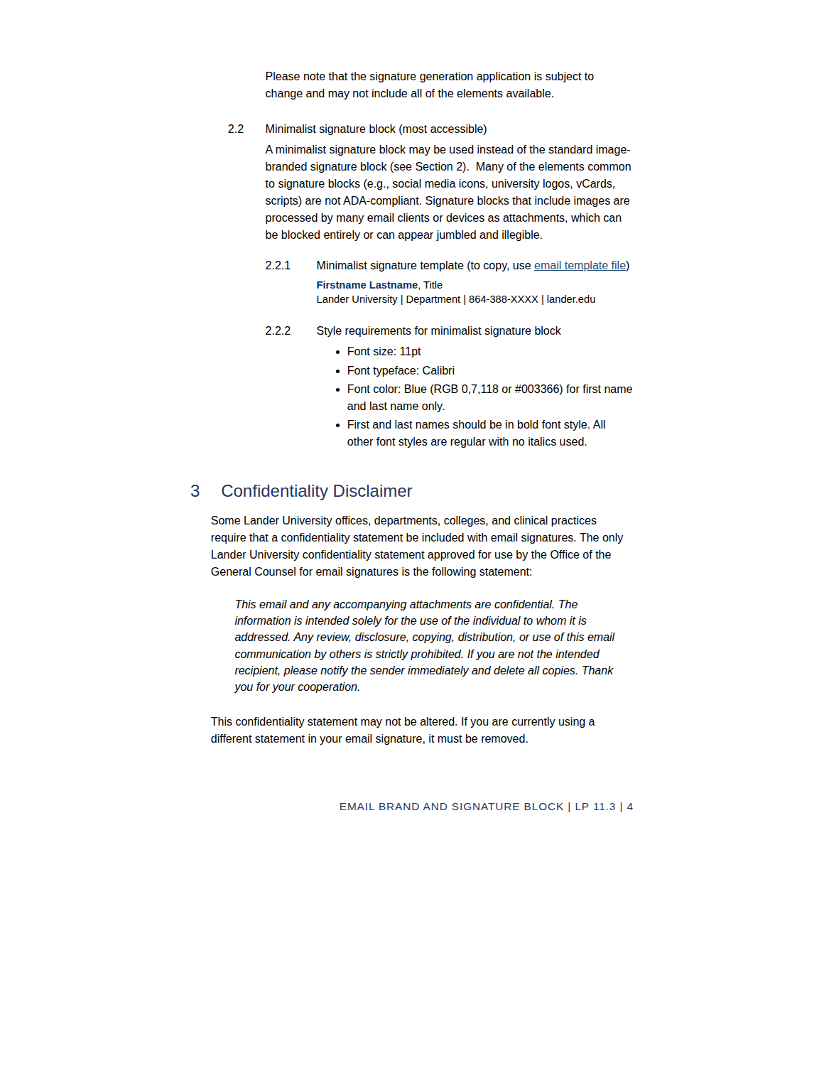Please note that the signature generation application is subject to change and may not include all of the elements available.
2.2 Minimalist signature block (most accessible)
A minimalist signature block may be used instead of the standard image-branded signature block (see Section 2). Many of the elements common to signature blocks (e.g., social media icons, university logos, vCards, scripts) are not ADA-compliant. Signature blocks that include images are processed by many email clients or devices as attachments, which can be blocked entirely or can appear jumbled and illegible.
2.2.1 Minimalist signature template (to copy, use email template file)
Firstname Lastname, Title
Lander University | Department | 864-388-XXXX | lander.edu
2.2.2 Style requirements for minimalist signature block
Font size: 11pt
Font typeface: Calibri
Font color: Blue (RGB 0,7,118 or #003366) for first name and last name only.
First and last names should be in bold font style. All other font styles are regular with no italics used.
3 Confidentiality Disclaimer
Some Lander University offices, departments, colleges, and clinical practices require that a confidentiality statement be included with email signatures. The only Lander University confidentiality statement approved for use by the Office of the General Counsel for email signatures is the following statement:
This email and any accompanying attachments are confidential. The information is intended solely for the use of the individual to whom it is addressed. Any review, disclosure, copying, distribution, or use of this email communication by others is strictly prohibited. If you are not the intended recipient, please notify the sender immediately and delete all copies. Thank you for your cooperation.
This confidentiality statement may not be altered. If you are currently using a different statement in your email signature, it must be removed.
EMAIL BRAND AND SIGNATURE BLOCK | LP 11.3 | 4